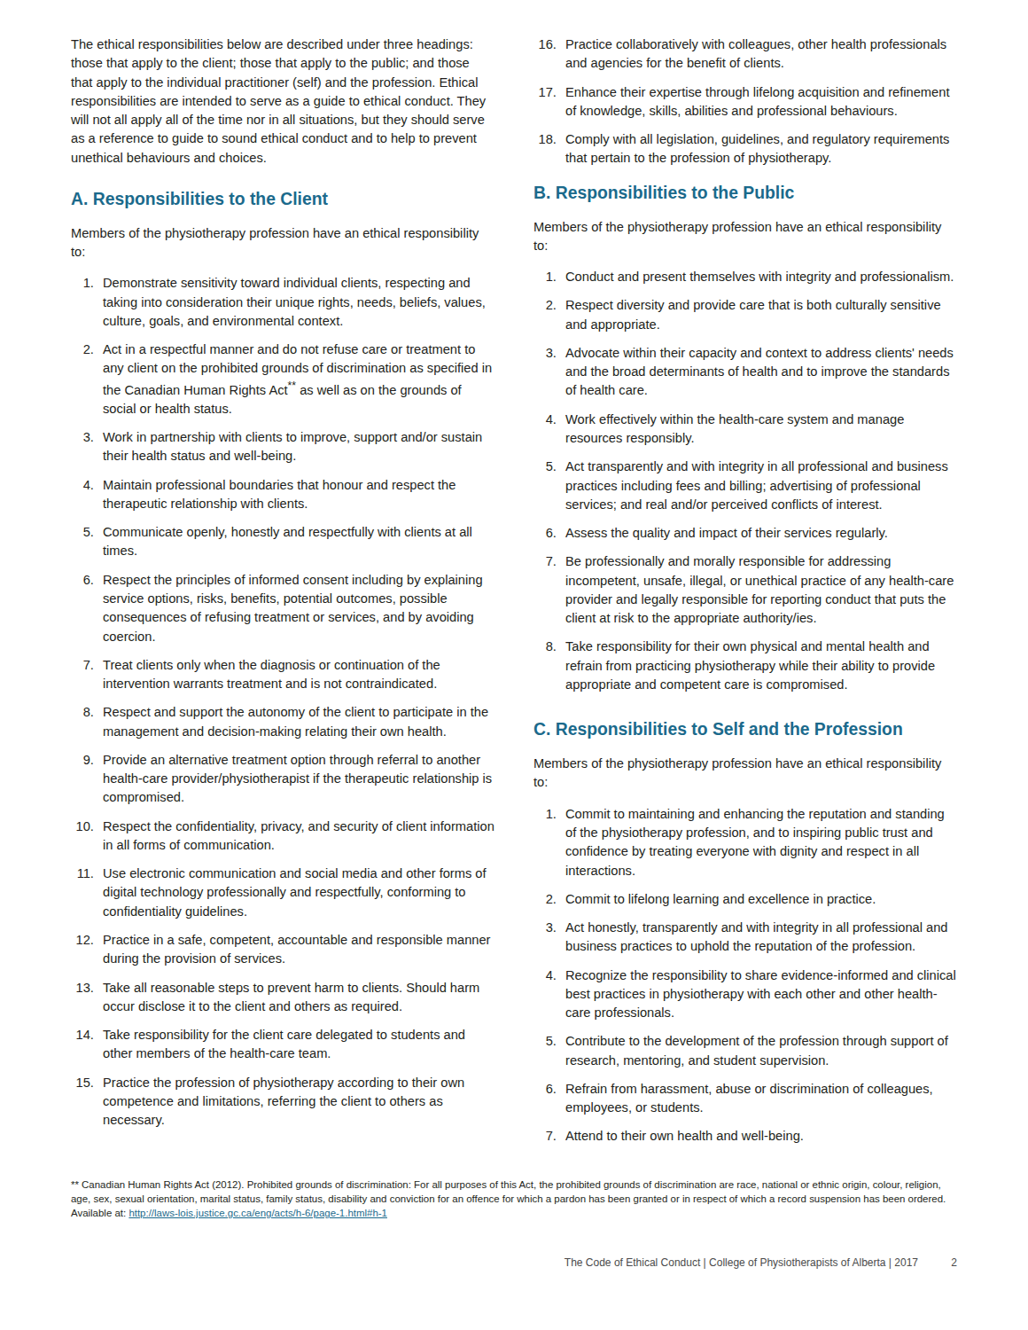The ethical responsibilities below are described under three headings: those that apply to the client; those that apply to the public; and those that apply to the individual practitioner (self) and the profession. Ethical responsibilities are intended to serve as a guide to ethical conduct. They will not all apply all of the time nor in all situations, but they should serve as a reference to guide to sound ethical conduct and to help to prevent unethical behaviours and choices.
A. Responsibilities to the Client
Members of the physiotherapy profession have an ethical responsibility to:
Demonstrate sensitivity toward individual clients, respecting and taking into consideration their unique rights, needs, beliefs, values, culture, goals, and environmental context.
Act in a respectful manner and do not refuse care or treatment to any client on the prohibited grounds of discrimination as specified in the Canadian Human Rights Act** as well as on the grounds of social or health status.
Work in partnership with clients to improve, support and/or sustain their health status and well-being.
Maintain professional boundaries that honour and respect the therapeutic relationship with clients.
Communicate openly, honestly and respectfully with clients at all times.
Respect the principles of informed consent including by explaining service options, risks, benefits, potential outcomes, possible consequences of refusing treatment or services, and by avoiding coercion.
Treat clients only when the diagnosis or continuation of the intervention warrants treatment and is not contraindicated.
Respect and support the autonomy of the client to participate in the management and decision-making relating their own health.
Provide an alternative treatment option through referral to another health-care provider/physiotherapist if the therapeutic relationship is compromised.
Respect the confidentiality, privacy, and security of client information in all forms of communication.
Use electronic communication and social media and other forms of digital technology professionally and respectfully, conforming to confidentiality guidelines.
Practice in a safe, competent, accountable and responsible manner during the provision of services.
Take all reasonable steps to prevent harm to clients. Should harm occur disclose it to the client and others as required.
Take responsibility for the client care delegated to students and other members of the health-care team.
Practice the profession of physiotherapy according to their own competence and limitations, referring the client to others as necessary.
Practice collaboratively with colleagues, other health professionals and agencies for the benefit of clients.
Enhance their expertise through lifelong acquisition and refinement of knowledge, skills, abilities and professional behaviours.
Comply with all legislation, guidelines, and regulatory requirements that pertain to the profession of physiotherapy.
B. Responsibilities to the Public
Members of the physiotherapy profession have an ethical responsibility to:
Conduct and present themselves with integrity and professionalism.
Respect diversity and provide care that is both culturally sensitive and appropriate.
Advocate within their capacity and context to address clients' needs and the broad determinants of health and to improve the standards of health care.
Work effectively within the health-care system and manage resources responsibly.
Act transparently and with integrity in all professional and business practices including fees and billing; advertising of professional services; and real and/or perceived conflicts of interest.
Assess the quality and impact of their services regularly.
Be professionally and morally responsible for addressing incompetent, unsafe, illegal, or unethical practice of any health-care provider and legally responsible for reporting conduct that puts the client at risk to the appropriate authority/ies.
Take responsibility for their own physical and mental health and refrain from practicing physiotherapy while their ability to provide appropriate and competent care is compromised.
C. Responsibilities to Self and the Profession
Members of the physiotherapy profession have an ethical responsibility to:
Commit to maintaining and enhancing the reputation and standing of the physiotherapy profession, and to inspiring public trust and confidence by treating everyone with dignity and respect in all interactions.
Commit to lifelong learning and excellence in practice.
Act honestly, transparently and with integrity in all professional and business practices to uphold the reputation of the profession.
Recognize the responsibility to share evidence-informed and clinical best practices in physiotherapy with each other and other health-care professionals.
Contribute to the development of the profession through support of research, mentoring, and student supervision.
Refrain from harassment, abuse or discrimination of colleagues, employees, or students.
Attend to their own health and well-being.
** Canadian Human Rights Act (2012). Prohibited grounds of discrimination: For all purposes of this Act, the prohibited grounds of discrimination are race, national or ethnic origin, colour, religion, age, sex, sexual orientation, marital status, family status, disability and conviction for an offence for which a pardon has been granted or in respect of which a record suspension has been ordered. Available at: http://laws-lois.justice.gc.ca/eng/acts/h-6/page-1.html#h-1
The Code of Ethical Conduct | College of Physiotherapists of Alberta | 2017 2